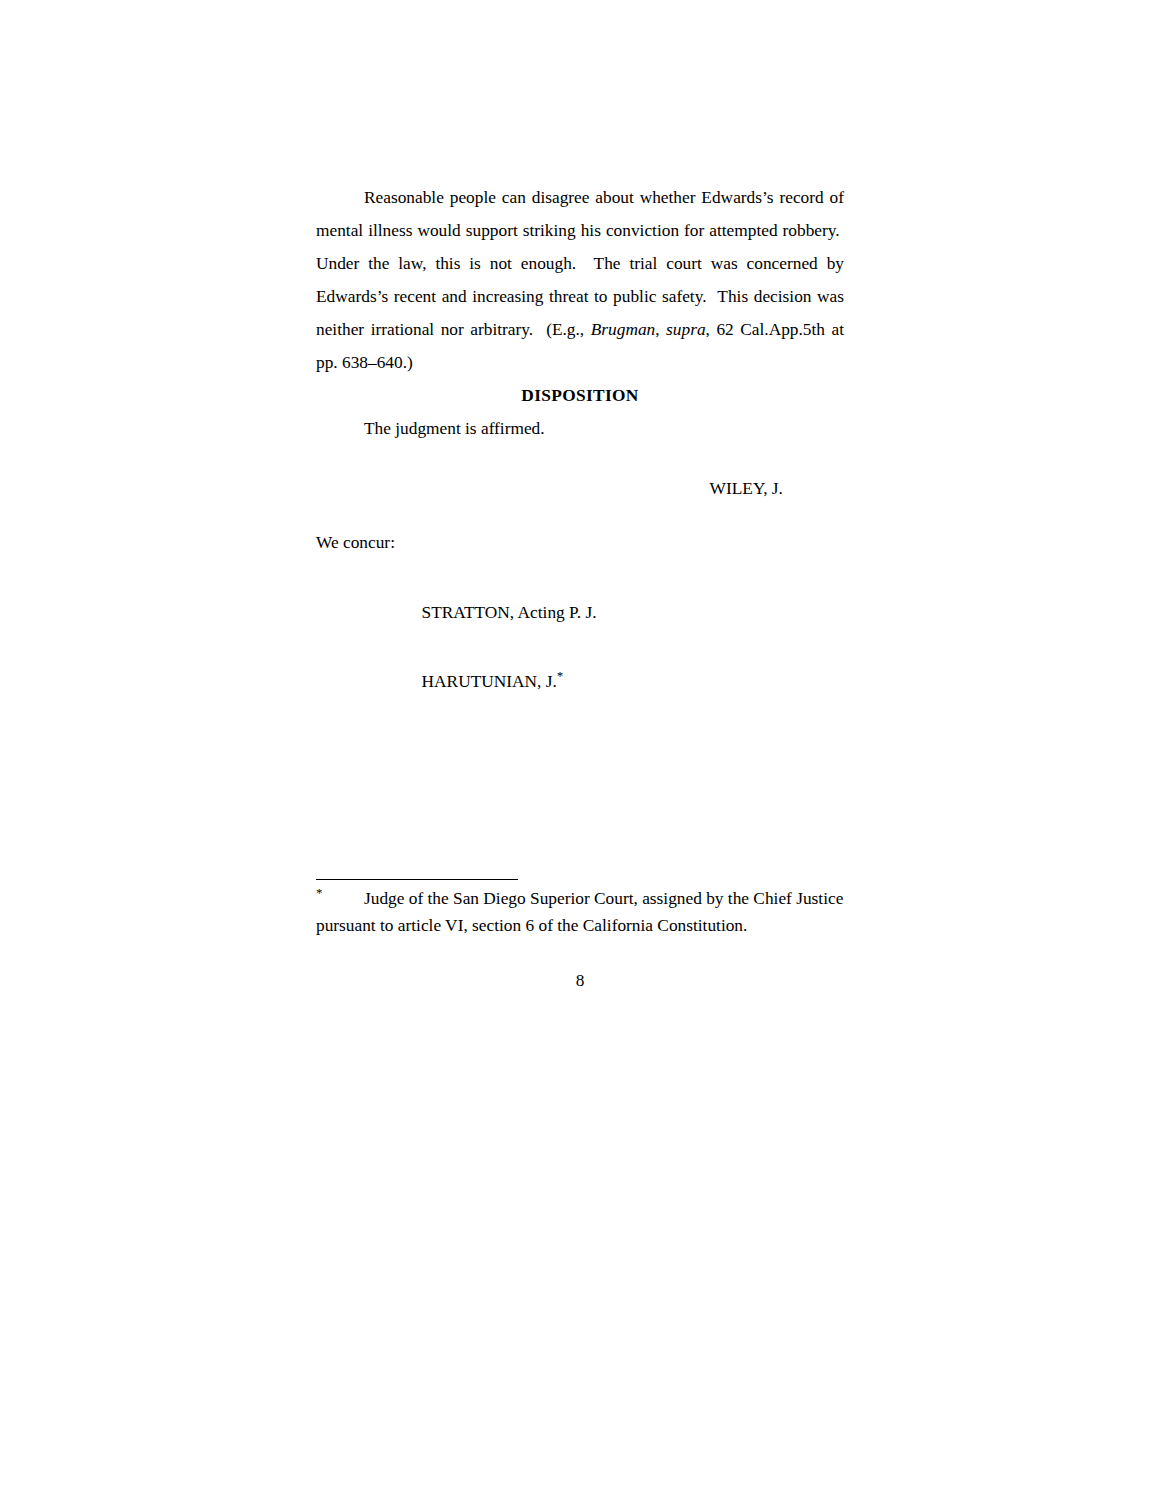Reasonable people can disagree about whether Edwards’s record of mental illness would support striking his conviction for attempted robbery. Under the law, this is not enough. The trial court was concerned by Edwards’s recent and increasing threat to public safety. This decision was neither irrational nor arbitrary. (E.g., Brugman, supra, 62 Cal.App.5th at pp. 638–640.)
DISPOSITION
The judgment is affirmed.
WILEY, J.
We concur:
STRATTON, Acting P. J.
HARUTUNIAN, J.*
*Judge of the San Diego Superior Court, assigned by the Chief Justice pursuant to article VI, section 6 of the California Constitution.
8